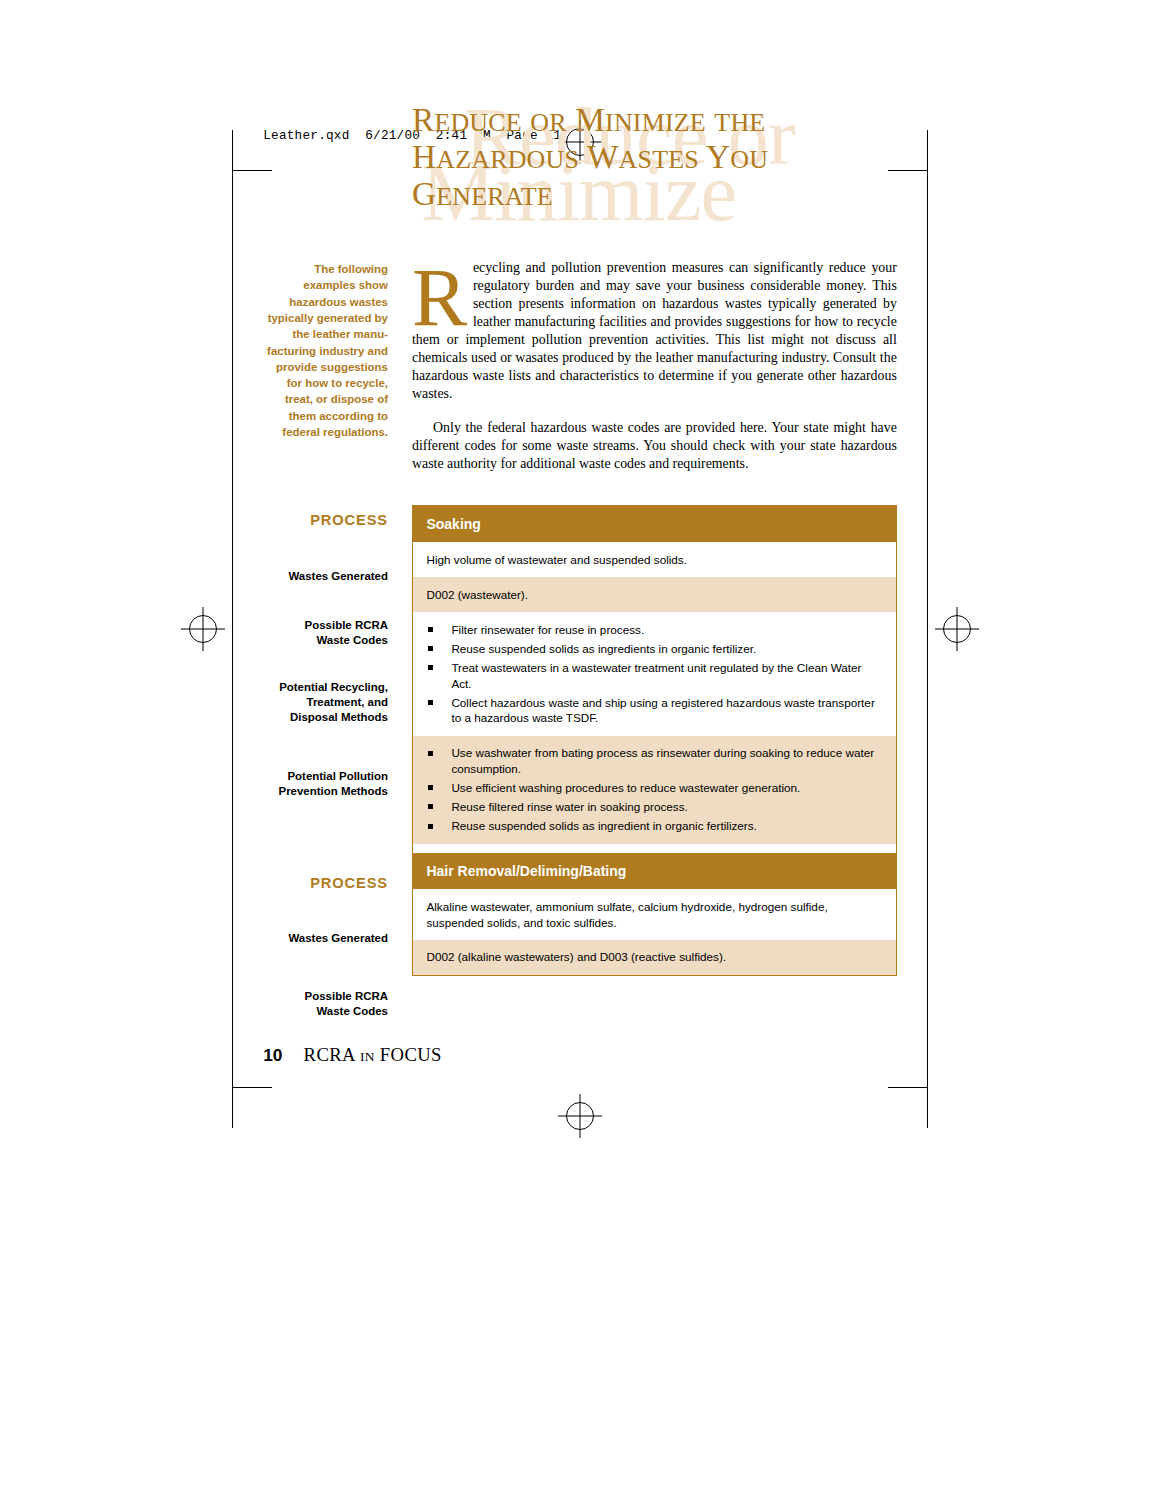Leather.qxd 6/21/00 2:41 PM Page 11
Reduce orMinimize
Reduce or Minimize the
Hazardous Wastes You Generate
The following examples show hazardous wastes typically generated by the leather manu­facturing industry and provide sugges­tions for how to recy­cle, treat, or dispose of them according to federal regulations.
Recycling and pollution prevention measures can significantly reduce your regulatory burden and may save your business considerable money. This section presents information on hazardous wastes typically generated by leather manufacturing facili­ties and provides suggestions for how to recycle them or implement pollution pre­vention activities. This list might not discuss all chemicals used or wasates produced by the leather manufacturing industry. Consult the hazardous waste lists and characteristics to deter­mine if you generate other hazardous wastes.
Only the federal hazardous waste codes are provided here. Your state might have different codes for some waste streams. You should check with your state hazardous waste authority for additional waste codes and requirements.
| Soaking |
| High volume of wastewater and suspended solids. |
| D002 (wastewater). |
| Filter rinsewater for reuse in process. Reuse suspended solids as ingredients in organic fertilizer. Treat wastewaters in a wastewater treatment unit regulated by the Clean Water Act. Collect hazardous waste and ship using a registered hazardous waste transporter to a hazardous waste TSDF. |
| Use washwater from bating process as rinsewater during soaking to reduce water consumption. Use efficient washing procedures to reduce wastewater generation. Reuse filtered rinse water in soaking process. Reuse suspended solids as ingredient in organic fertilizers. |
| Hair Removal/Deliming/Bating |
| Alkaline wastewater, ammonium sulfate, calcium hydroxide, hydrogen sulfide, suspended solids, and toxic sulfides. |
| D002 (alkaline wastewaters) and D003 (reactive sulfides). |
PROCESS
Wastes Generated
Possible RCRA
Waste Codes
Potential Recycling,
Treatment, and
Disposal Methods
Potential Pollution
Prevention Methods
PROCESS
Wastes Generated
Possible RCRA
Waste Codes
10 RCRA IN FOCUS